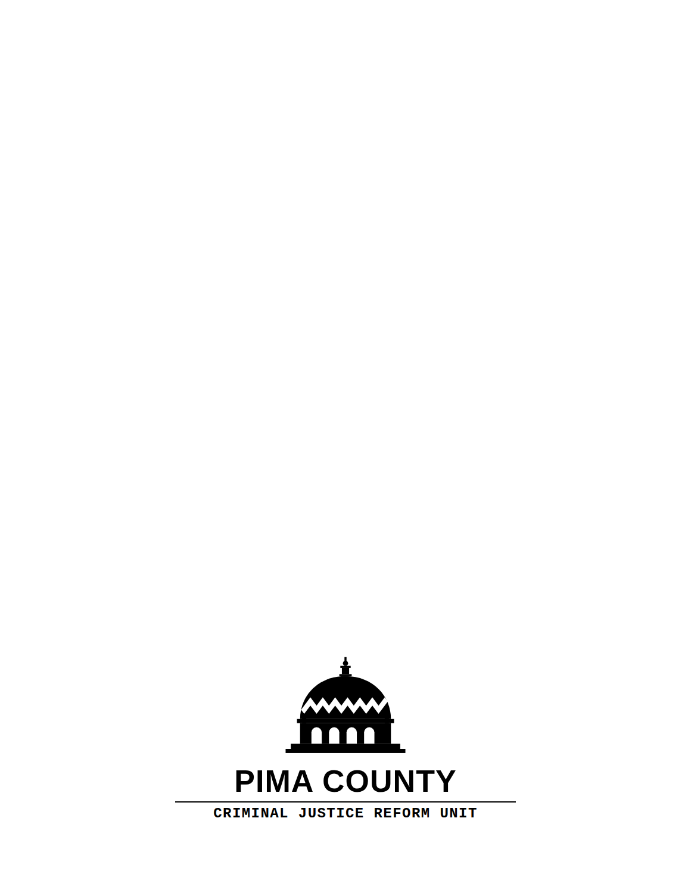Pima County
Criminal Justice Reform Unit